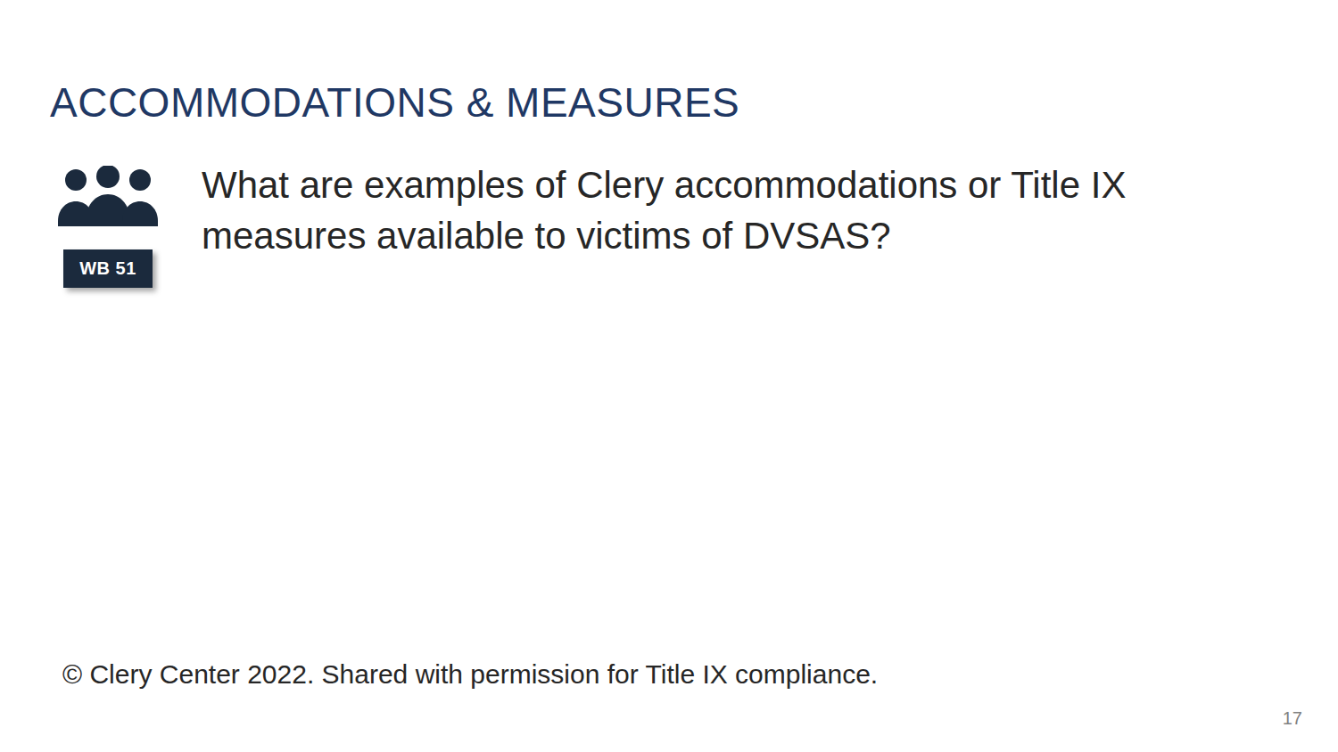Accommodations & Measures
WB 51
What are examples of Clery accommodations or Title IX measures available to victims of DVSAS?
© Clery Center 2022. Shared with permission for Title IX compliance.
17